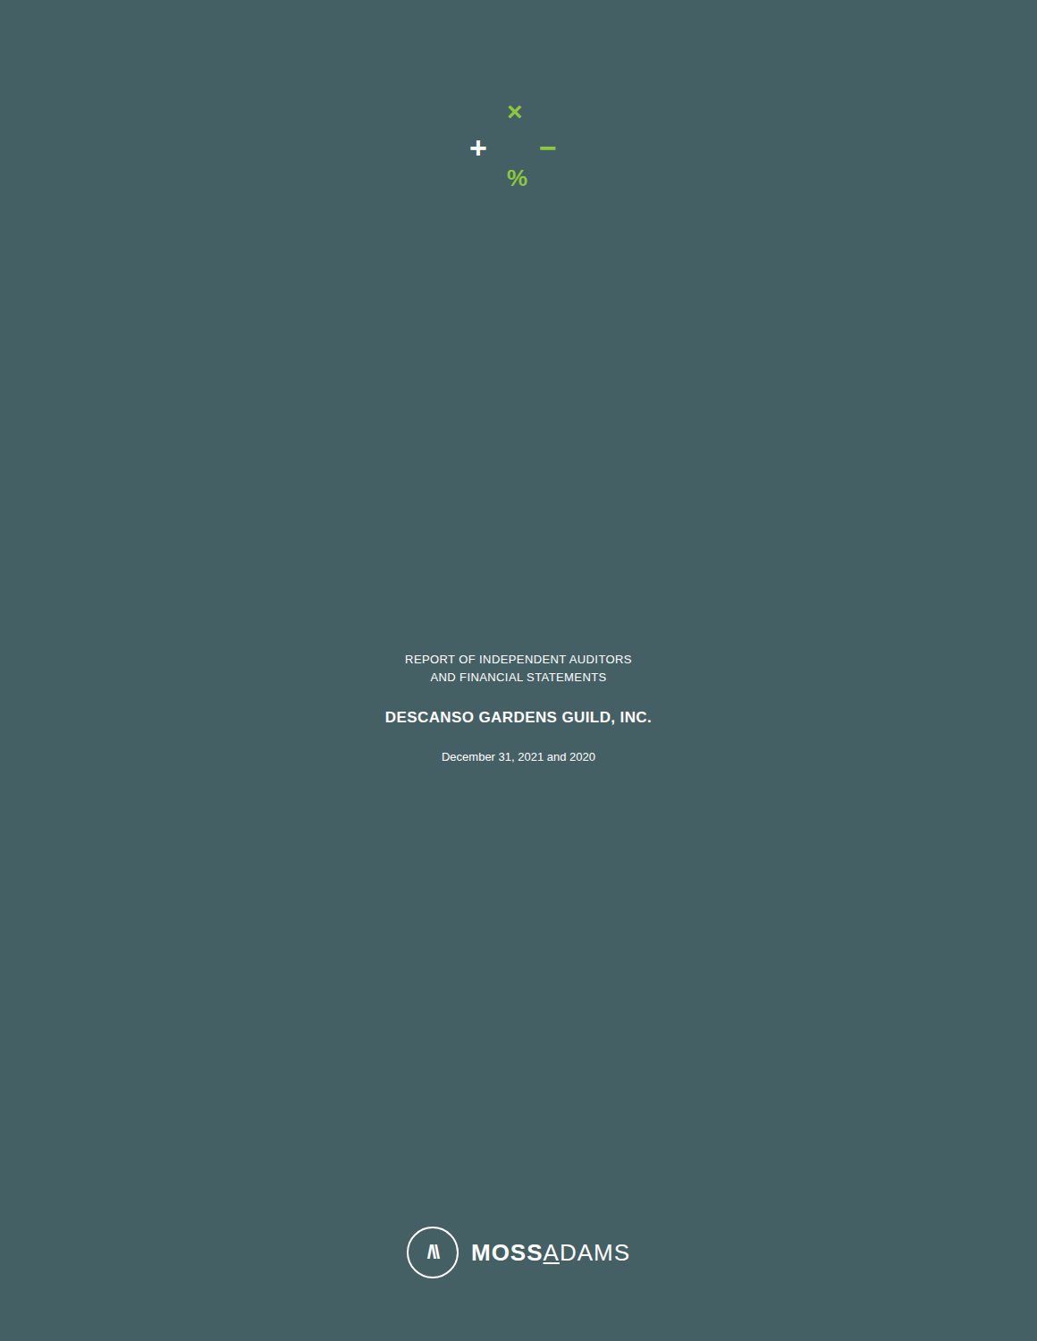× + − %
REPORT OF INDEPENDENT AUDITORS
AND FINANCIAL STATEMENTS
DESCANSO GARDENS GUILD, INC.
December 31, 2021 and 2020
/\\
MOSS ADAMS